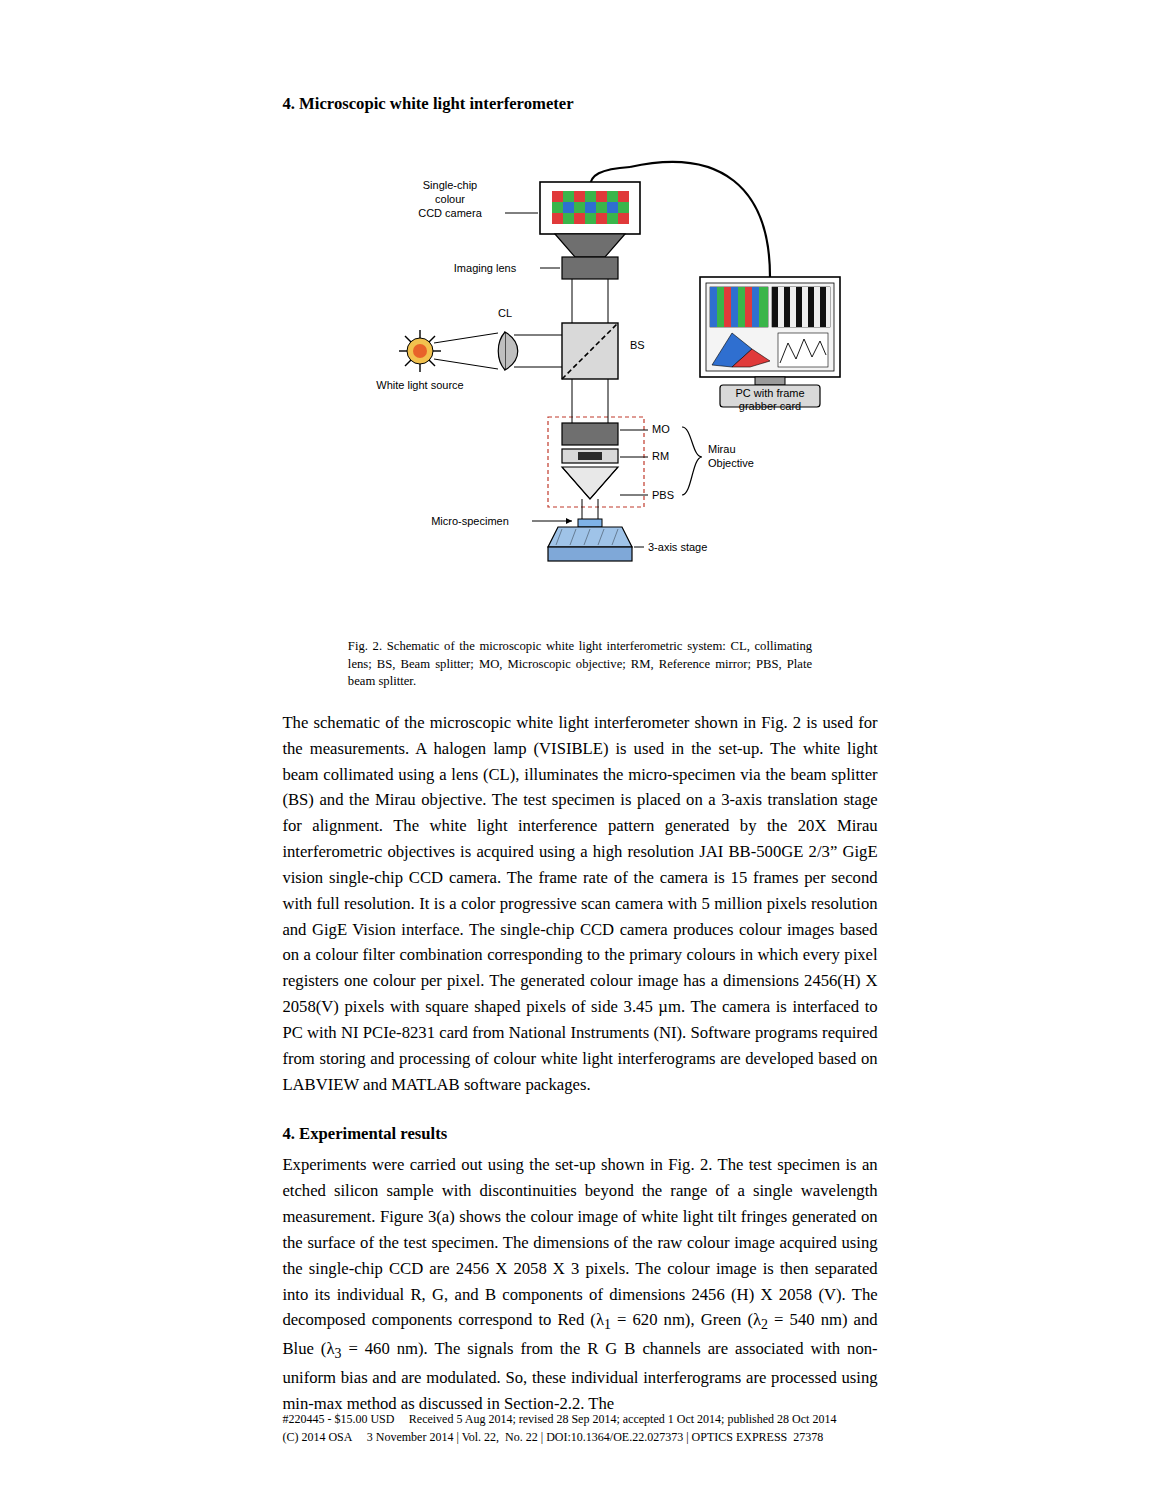4. Microscopic white light interferometer
Single-chip colour CCD camera Imaging lens BS CL White light source PC with frame grabber card MO RM PBS Mirau Objective Micro-specimen 3-axis stage
Fig. 2. Schematic of the microscopic white light interferometric system: CL, collimating lens; BS, Beam splitter; MO, Microscopic objective; RM, Reference mirror; PBS, Plate beam splitter.
The schematic of the microscopic white light interferometer shown in Fig. 2 is used for the measurements. A halogen lamp (VISIBLE) is used in the set-up. The white light beam collimated using a lens (CL), illuminates the micro-specimen via the beam splitter (BS) and the Mirau objective. The test specimen is placed on a 3-axis translation stage for alignment. The white light interference pattern generated by the 20X Mirau interferometric objectives is acquired using a high resolution JAI BB-500GE 2/3” GigE vision single-chip CCD camera. The frame rate of the camera is 15 frames per second with full resolution. It is a color progressive scan camera with 5 million pixels resolution and GigE Vision interface. The single-chip CCD camera produces colour images based on a colour filter combination corresponding to the primary colours in which every pixel registers one colour per pixel. The generated colour image has a dimensions 2456(H) X 2058(V) pixels with square shaped pixels of side 3.45 µm. The camera is interfaced to PC with NI PCIe-8231 card from National Instruments (NI). Software programs required from storing and processing of colour white light interferograms are developed based on LABVIEW and MATLAB software packages.
4. Experimental results
Experiments were carried out using the set-up shown in Fig. 2. The test specimen is an etched silicon sample with discontinuities beyond the range of a single wavelength measurement. Figure 3(a) shows the colour image of white light tilt fringes generated on the surface of the test specimen. The dimensions of the raw colour image acquired using the single-chip CCD are 2456 X 2058 X 3 pixels. The colour image is then separated into its individual R, G, and B components of dimensions 2456 (H) X 2058 (V). The decomposed components correspond to Red (λ1 = 620 nm), Green (λ2 = 540 nm) and Blue (λ3 = 460 nm). The signals from the R G B channels are associated with non-uniform bias and are modulated. So, these individual interferograms are processed using min-max method as discussed in Section-2.2. The
#220445 - $15.00 USD Received 5 Aug 2014; revised 28 Sep 2014; accepted 1 Oct 2014; published 28 Oct 2014
(C) 2014 OSA 3 November 2014 | Vol. 22, No. 22 | DOI:10.1364/OE.22.027373 | OPTICS EXPRESS 27378